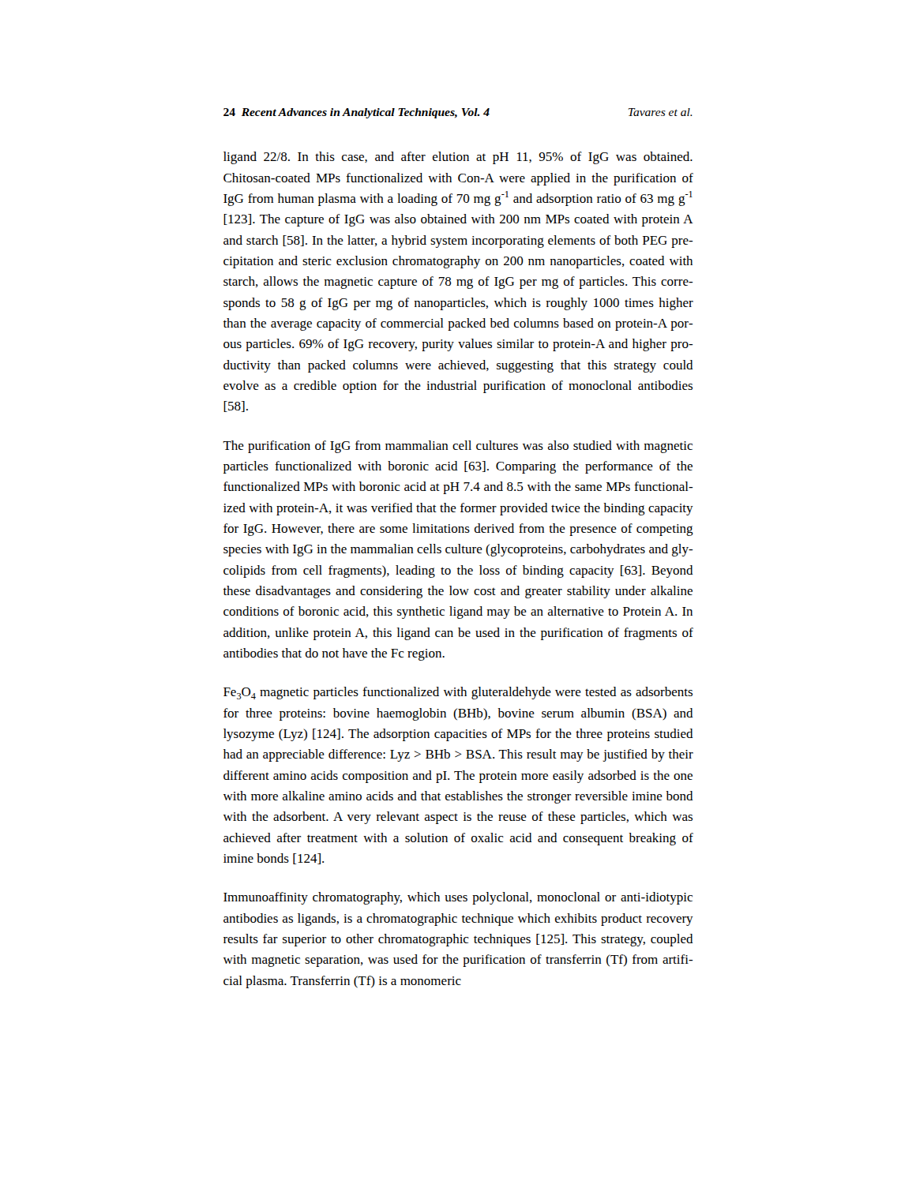24 Recent Advances in Analytical Techniques, Vol. 4 Tavares et al.
ligand 22/8. In this case, and after elution at pH 11, 95% of IgG was obtained. Chitosan-coated MPs functionalized with Con-A were applied in the purification of IgG from human plasma with a loading of 70 mg g-1 and adsorption ratio of 63 mg g-1 [123]. The capture of IgG was also obtained with 200 nm MPs coated with protein A and starch [58]. In the latter, a hybrid system incorporating elements of both PEG precipitation and steric exclusion chromatography on 200 nm nanoparticles, coated with starch, allows the magnetic capture of 78 mg of IgG per mg of particles. This corresponds to 58 g of IgG per mg of nanoparticles, which is roughly 1000 times higher than the average capacity of commercial packed bed columns based on protein-A porous particles. 69% of IgG recovery, purity values similar to protein-A and higher productivity than packed columns were achieved, suggesting that this strategy could evolve as a credible option for the industrial purification of monoclonal antibodies [58].
The purification of IgG from mammalian cell cultures was also studied with magnetic particles functionalized with boronic acid [63]. Comparing the performance of the functionalized MPs with boronic acid at pH 7.4 and 8.5 with the same MPs functionalized with protein-A, it was verified that the former provided twice the binding capacity for IgG. However, there are some limitations derived from the presence of competing species with IgG in the mammalian cells culture (glycoproteins, carbohydrates and glycolipids from cell fragments), leading to the loss of binding capacity [63]. Beyond these disadvantages and considering the low cost and greater stability under alkaline conditions of boronic acid, this synthetic ligand may be an alternative to Protein A. In addition, unlike protein A, this ligand can be used in the purification of fragments of antibodies that do not have the Fc region.
Fe3O4 magnetic particles functionalized with gluteraldehyde were tested as adsorbents for three proteins: bovine haemoglobin (BHb), bovine serum albumin (BSA) and lysozyme (Lyz) [124]. The adsorption capacities of MPs for the three proteins studied had an appreciable difference: Lyz > BHb > BSA. This result may be justified by their different amino acids composition and pI. The protein more easily adsorbed is the one with more alkaline amino acids and that establishes the stronger reversible imine bond with the adsorbent. A very relevant aspect is the reuse of these particles, which was achieved after treatment with a solution of oxalic acid and consequent breaking of imine bonds [124].
Immunoaffinity chromatography, which uses polyclonal, monoclonal or anti-idiotypic antibodies as ligands, is a chromatographic technique which exhibits product recovery results far superior to other chromatographic techniques [125]. This strategy, coupled with magnetic separation, was used for the purification of transferrin (Tf) from artificial plasma. Transferrin (Tf) is a monomeric